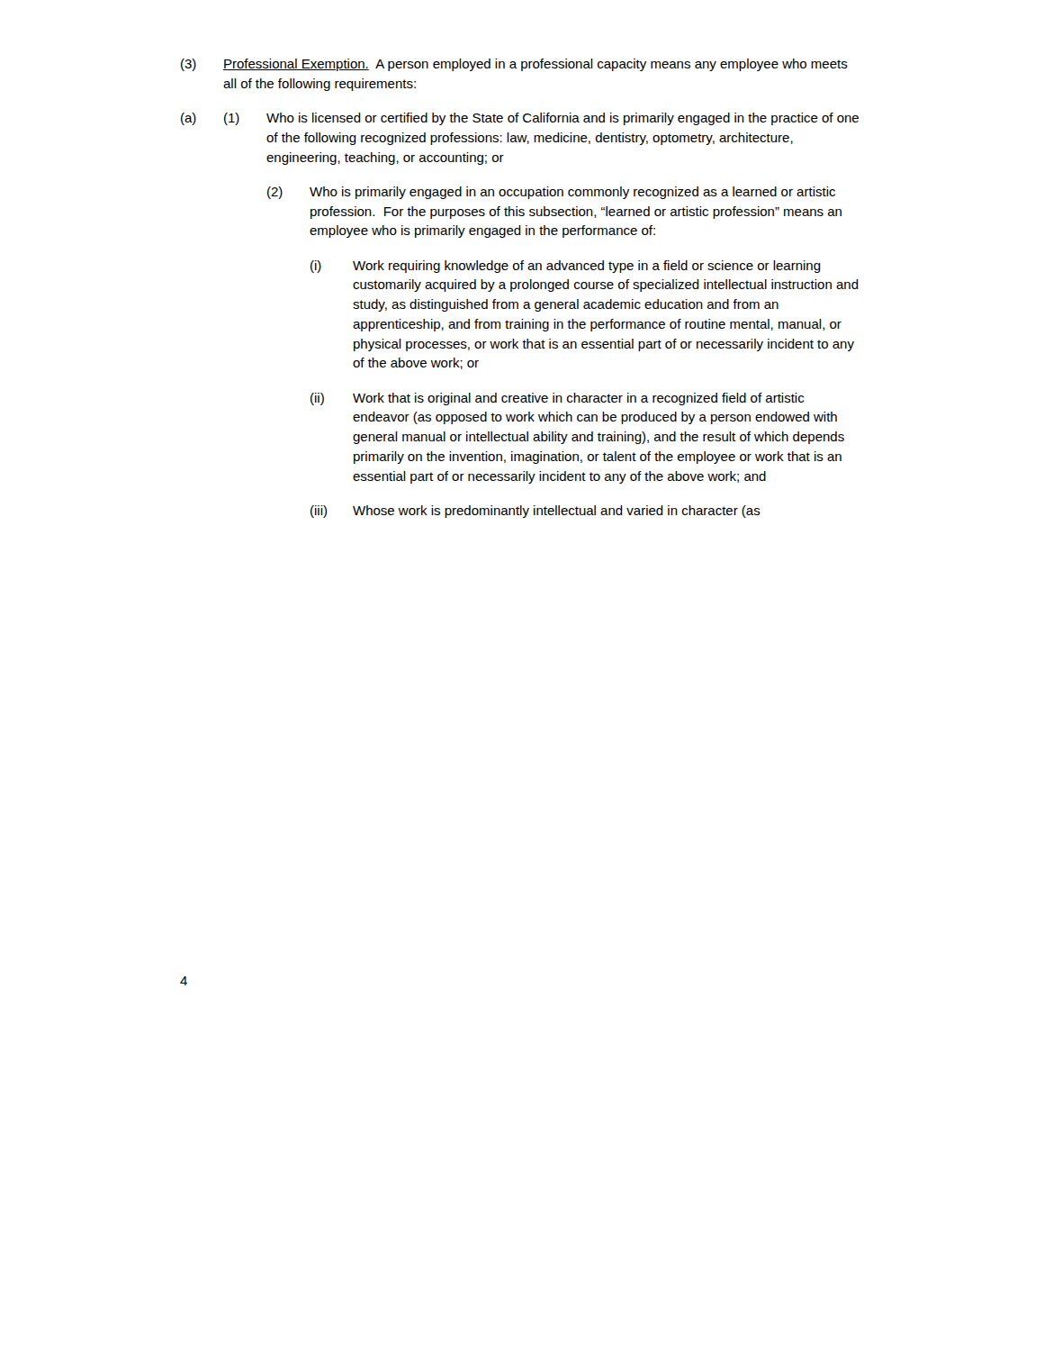(3)
Professional Exemption. A person employed in a professional capacity means any employee who meets all of the following requirements:
(a)
(1)
Who is licensed or certified by the State of California and is primarily engaged in the practice of one of the following recognized professions: law, medicine, dentistry, optometry, architecture, engineering, teaching, or accounting; or
(2)
Who is primarily engaged in an occupation commonly recognized as a learned or artistic profession. For the purposes of this subsection, “learned or artistic profession” means an employee who is primarily engaged in the performance of:
(i)
Work requiring knowledge of an advanced type in a field or science or learning customarily acquired by a prolonged course of specialized intellectual instruction and study, as distinguished from a general academic education and from an apprenticeship, and from training in the performance of routine mental, manual, or physical processes, or work that is an essential part of or necessarily incident to any of the above work; or
(ii)
Work that is original and creative in character in a recognized field of artistic endeavor (as opposed to work which can be produced by a person endowed with general manual or intellectual ability and training), and the result of which depends primarily on the invention, imagination, or talent of the employee or work that is an essential part of or necessarily incident to any of the above work; and
(iii)
Whose work is predominantly intellectual and varied in character (as
4